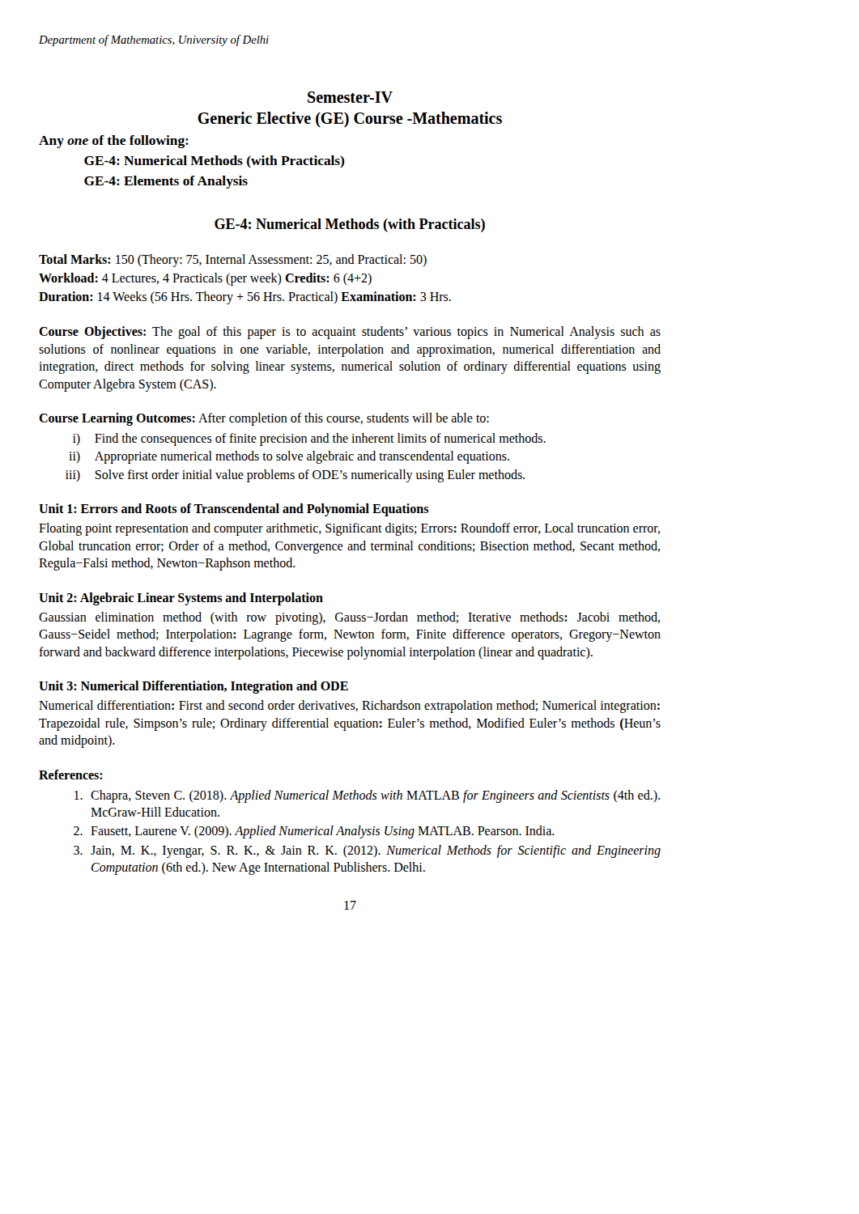Department of Mathematics, University of Delhi
Semester-IVGeneric Elective (GE) Course -Mathematics
Any one of the following:
GE-4: Numerical Methods (with Practicals)
GE-4: Elements of Analysis
GE-4: Numerical Methods (with Practicals)
Total Marks: 150 (Theory: 75, Internal Assessment: 25, and Practical: 50)
Workload: 4 Lectures, 4 Practicals (per week) Credits: 6 (4+2)
Duration: 14 Weeks (56 Hrs. Theory + 56 Hrs. Practical) Examination: 3 Hrs.
Course Objectives: The goal of this paper is to acquaint students’ various topics in Numerical Analysis such as solutions of nonlinear equations in one variable, interpolation and approximation, numerical differentiation and integration, direct methods for solving linear systems, numerical solution of ordinary differential equations using Computer Algebra System (CAS).
Course Learning Outcomes: After completion of this course, students will be able to:
i) Find the consequences of finite precision and the inherent limits of numerical methods.
ii) Appropriate numerical methods to solve algebraic and transcendental equations.
iii) Solve first order initial value problems of ODE’s numerically using Euler methods.
Unit 1: Errors and Roots of Transcendental and Polynomial Equations
Floating point representation and computer arithmetic, Significant digits; Errors: Roundoff error, Local truncation error, Global truncation error; Order of a method, Convergence and terminal conditions; Bisection method, Secant method, Regula−Falsi method, Newton−Raphson method.
Unit 2: Algebraic Linear Systems and Interpolation
Gaussian elimination method (with row pivoting), Gauss−Jordan method; Iterative methods: Jacobi method, Gauss−Seidel method; Interpolation: Lagrange form, Newton form, Finite difference operators, Gregory−Newton forward and backward difference interpolations, Piecewise polynomial interpolation (linear and quadratic).
Unit 3: Numerical Differentiation, Integration and ODE
Numerical differentiation: First and second order derivatives, Richardson extrapolation method; Numerical integration: Trapezoidal rule, Simpson’s rule; Ordinary differential equation: Euler’s method, Modified Euler’s methods (Heun’s and midpoint).
References:
1. Chapra, Steven C. (2018). Applied Numerical Methods with MATLAB for Engineers and Scientists (4th ed.). McGraw-Hill Education.
2. Fausett, Laurene V. (2009). Applied Numerical Analysis Using MATLAB. Pearson. India.
3. Jain, M. K., Iyengar, S. R. K., & Jain R. K. (2012). Numerical Methods for Scientific and Engineering Computation (6th ed.). New Age International Publishers. Delhi.
17